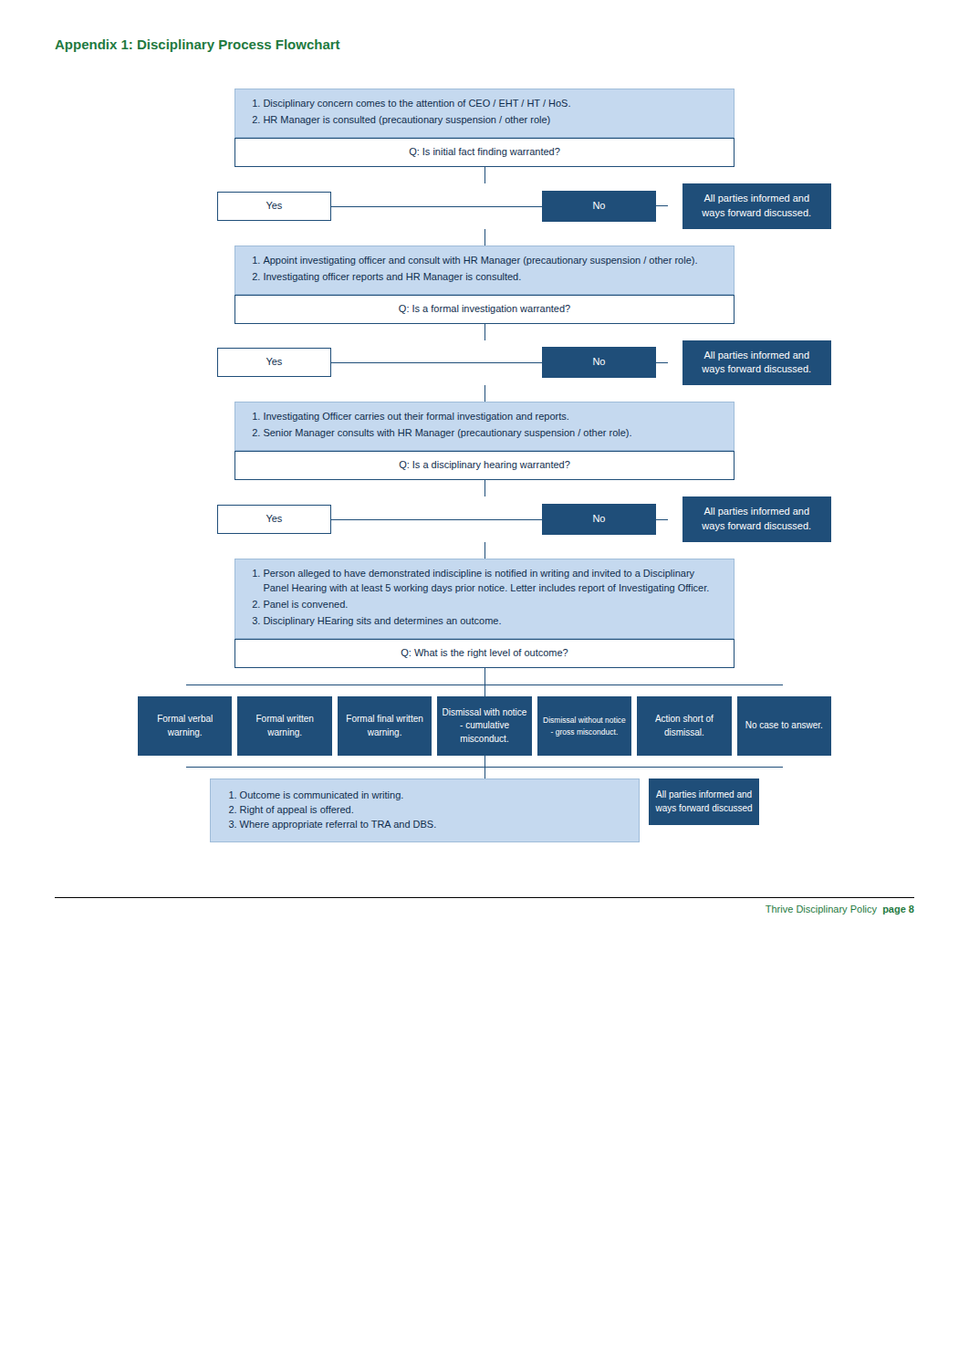Appendix 1: Disciplinary Process Flowchart
Disciplinary concern comes to the attention of CEO / EHT / HT / HoS.
HR Manager is consulted (precautionary suspension / other role)
Q: Is initial fact finding warranted?
Yes
No
All parties informed and ways forward discussed.
Appoint investigating officer and consult with HR Manager (precautionary suspension / other role).
Investigating officer reports and HR Manager is consulted.
Q: Is a formal investigation warranted?
Yes
No
All parties informed and ways forward discussed.
Investigating Officer carries out their formal investigation and reports.
Senior Manager consults with HR Manager (precautionary suspension / other role).
Q: Is a disciplinary hearing warranted?
Yes
No
All parties informed and ways forward discussed.
Person alleged to have demonstrated indiscipline is notified in writing and invited to a Disciplinary Panel Hearing with at least 5 working days prior notice. Letter includes report of Investigating Officer.
Panel is convened.
Disciplinary HEaring sits and determines an outcome.
Q: What is the right level of outcome?
Formal verbal warning.
Formal written warning.
Formal final written warning.
Dismissal with notice - cumulative misconduct.
Dismissal without notice - gross misconduct.
Action short of dismissal.
No case to answer.
Outcome is communicated in writing.
Right of appeal is offered.
Where appropriate referral to TRA and DBS.
All parties informed and ways forward discussed
Thrive Disciplinary Policy page 8